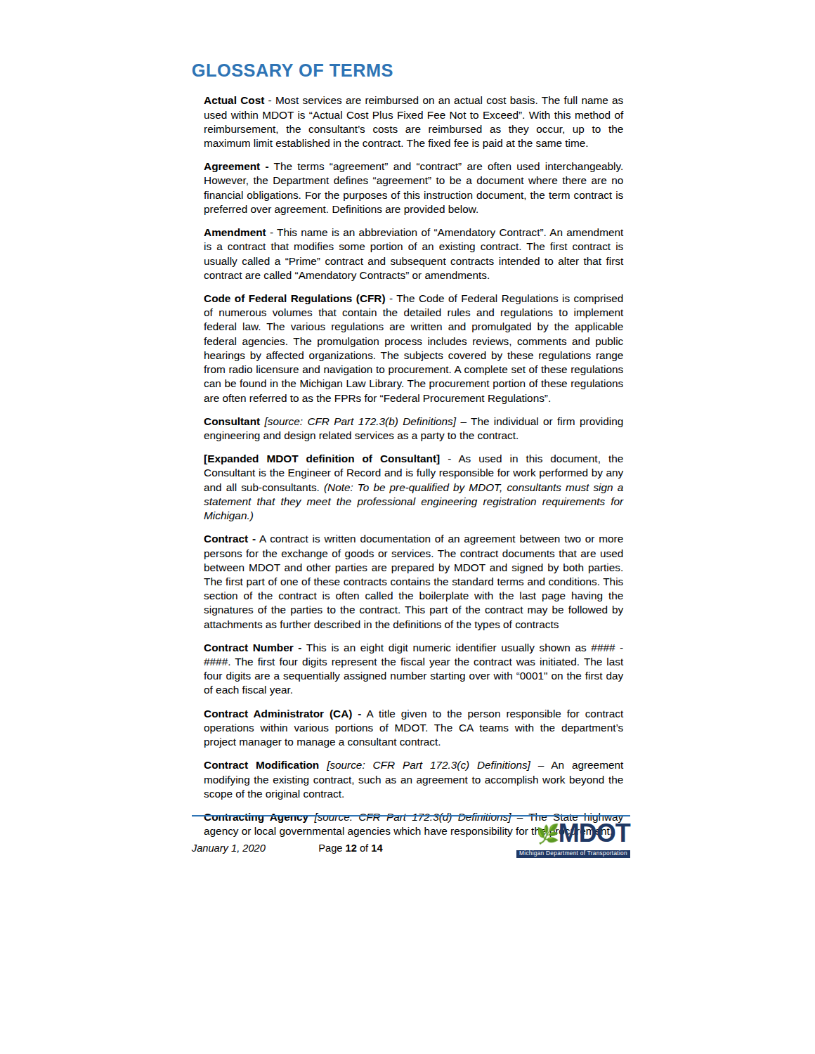GLOSSARY OF TERMS
Actual Cost - Most services are reimbursed on an actual cost basis. The full name as used within MDOT is “Actual Cost Plus Fixed Fee Not to Exceed”. With this method of reimbursement, the consultant’s costs are reimbursed as they occur, up to the maximum limit established in the contract. The fixed fee is paid at the same time.
Agreement - The terms “agreement” and “contract” are often used interchangeably. However, the Department defines “agreement” to be a document where there are no financial obligations. For the purposes of this instruction document, the term contract is preferred over agreement. Definitions are provided below.
Amendment - This name is an abbreviation of “Amendatory Contract”. An amendment is a contract that modifies some portion of an existing contract. The first contract is usually called a “Prime” contract and subsequent contracts intended to alter that first contract are called “Amendatory Contracts” or amendments.
Code of Federal Regulations (CFR) - The Code of Federal Regulations is comprised of numerous volumes that contain the detailed rules and regulations to implement federal law. The various regulations are written and promulgated by the applicable federal agencies. The promulgation process includes reviews, comments and public hearings by affected organizations. The subjects covered by these regulations range from radio licensure and navigation to procurement. A complete set of these regulations can be found in the Michigan Law Library. The procurement portion of these regulations are often referred to as the FPRs for “Federal Procurement Regulations”.
Consultant [source: CFR Part 172.3(b) Definitions] – The individual or firm providing engineering and design related services as a party to the contract.
[Expanded MDOT definition of Consultant] - As used in this document, the Consultant is the Engineer of Record and is fully responsible for work performed by any and all sub-consultants. (Note: To be pre-qualified by MDOT, consultants must sign a statement that they meet the professional engineering registration requirements for Michigan.)
Contract - A contract is written documentation of an agreement between two or more persons for the exchange of goods or services. The contract documents that are used between MDOT and other parties are prepared by MDOT and signed by both parties. The first part of one of these contracts contains the standard terms and conditions. This section of the contract is often called the boilerplate with the last page having the signatures of the parties to the contract. This part of the contract may be followed by attachments as further described in the definitions of the types of contracts
Contract Number - This is an eight digit numeric identifier usually shown as #### - ####. The first four digits represent the fiscal year the contract was initiated. The last four digits are a sequentially assigned number starting over with “0001" on the first day of each fiscal year.
Contract Administrator (CA) - A title given to the person responsible for contract operations within various portions of MDOT. The CA teams with the department’s project manager to manage a consultant contract.
Contract Modification [source: CFR Part 172.3(c) Definitions] – An agreement modifying the existing contract, such as an agreement to accomplish work beyond the scope of the original contract.
Contracting Agency [source: CFR Part 172.3(d) Definitions] – The State highway agency or local governmental agencies which have responsibility for the procurement.
January 1, 2020
Page 12 of 14
🌿MDOT
Michigan Department of Transportation